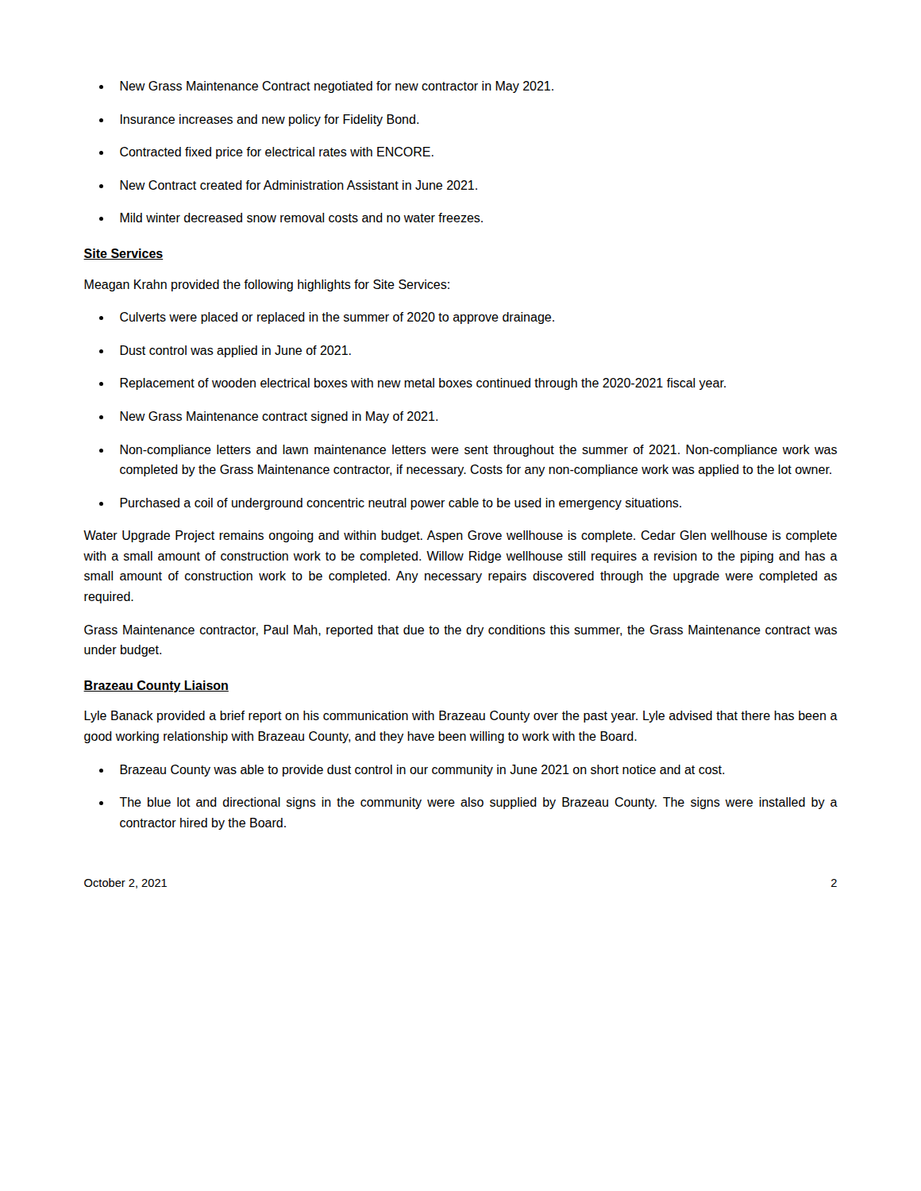New Grass Maintenance Contract negotiated for new contractor in May 2021.
Insurance increases and new policy for Fidelity Bond.
Contracted fixed price for electrical rates with ENCORE.
New Contract created for Administration Assistant in June 2021.
Mild winter decreased snow removal costs and no water freezes.
Site Services
Meagan Krahn provided the following highlights for Site Services:
Culverts were placed or replaced in the summer of 2020 to approve drainage.
Dust control was applied in June of 2021.
Replacement of wooden electrical boxes with new metal boxes continued through the 2020-2021 fiscal year.
New Grass Maintenance contract signed in May of 2021.
Non-compliance letters and lawn maintenance letters were sent throughout the summer of 2021. Non-compliance work was completed by the Grass Maintenance contractor, if necessary. Costs for any non-compliance work was applied to the lot owner.
Purchased a coil of underground concentric neutral power cable to be used in emergency situations.
Water Upgrade Project remains ongoing and within budget. Aspen Grove wellhouse is complete. Cedar Glen wellhouse is complete with a small amount of construction work to be completed. Willow Ridge wellhouse still requires a revision to the piping and has a small amount of construction work to be completed. Any necessary repairs discovered through the upgrade were completed as required.
Grass Maintenance contractor, Paul Mah, reported that due to the dry conditions this summer, the Grass Maintenance contract was under budget.
Brazeau County Liaison
Lyle Banack provided a brief report on his communication with Brazeau County over the past year. Lyle advised that there has been a good working relationship with Brazeau County, and they have been willing to work with the Board.
Brazeau County was able to provide dust control in our community in June 2021 on short notice and at cost.
The blue lot and directional signs in the community were also supplied by Brazeau County. The signs were installed by a contractor hired by the Board.
October 2, 2021 2